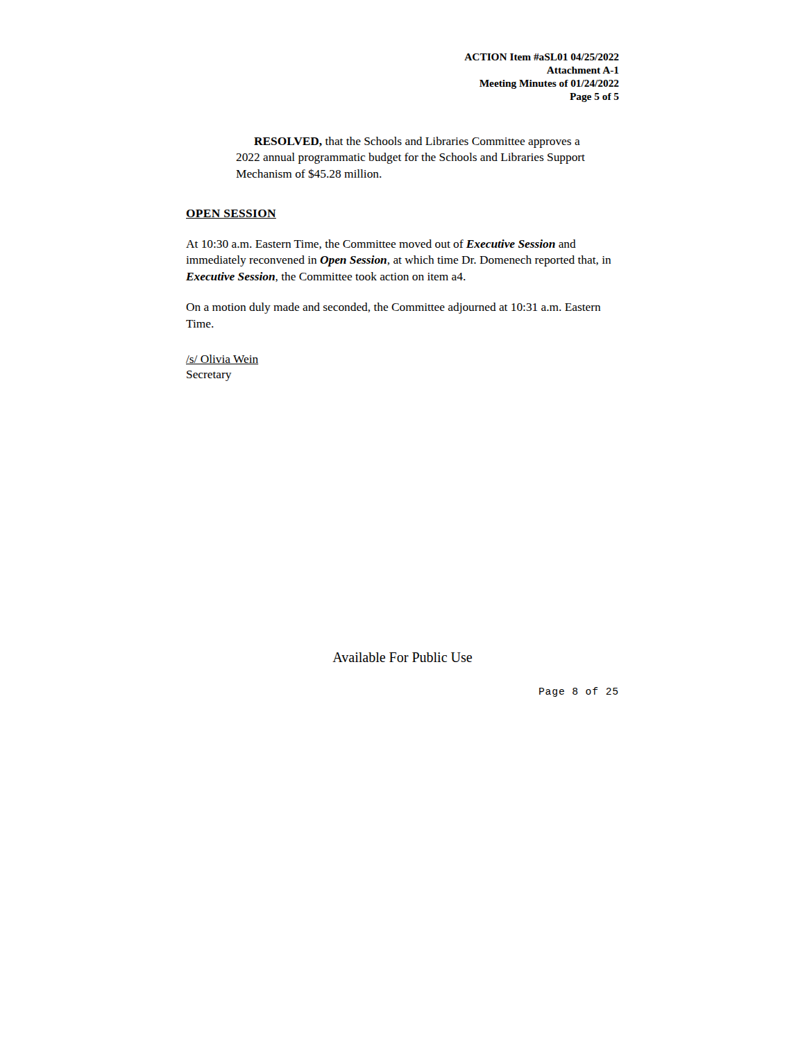ACTION Item #aSL01 04/25/2022
Attachment A-1
Meeting Minutes of 01/24/2022
Page 5 of 5
RESOLVED, that the Schools and Libraries Committee approves a 2022 annual programmatic budget for the Schools and Libraries Support Mechanism of $45.28 million.
OPEN SESSION
At 10:30 a.m. Eastern Time, the Committee moved out of Executive Session and immediately reconvened in Open Session, at which time Dr. Domenech reported that, in Executive Session, the Committee took action on item a4.
On a motion duly made and seconded, the Committee adjourned at 10:31 a.m. Eastern Time.
/s/ Olivia Wein
Secretary
Available For Public Use
Page 8 of 25